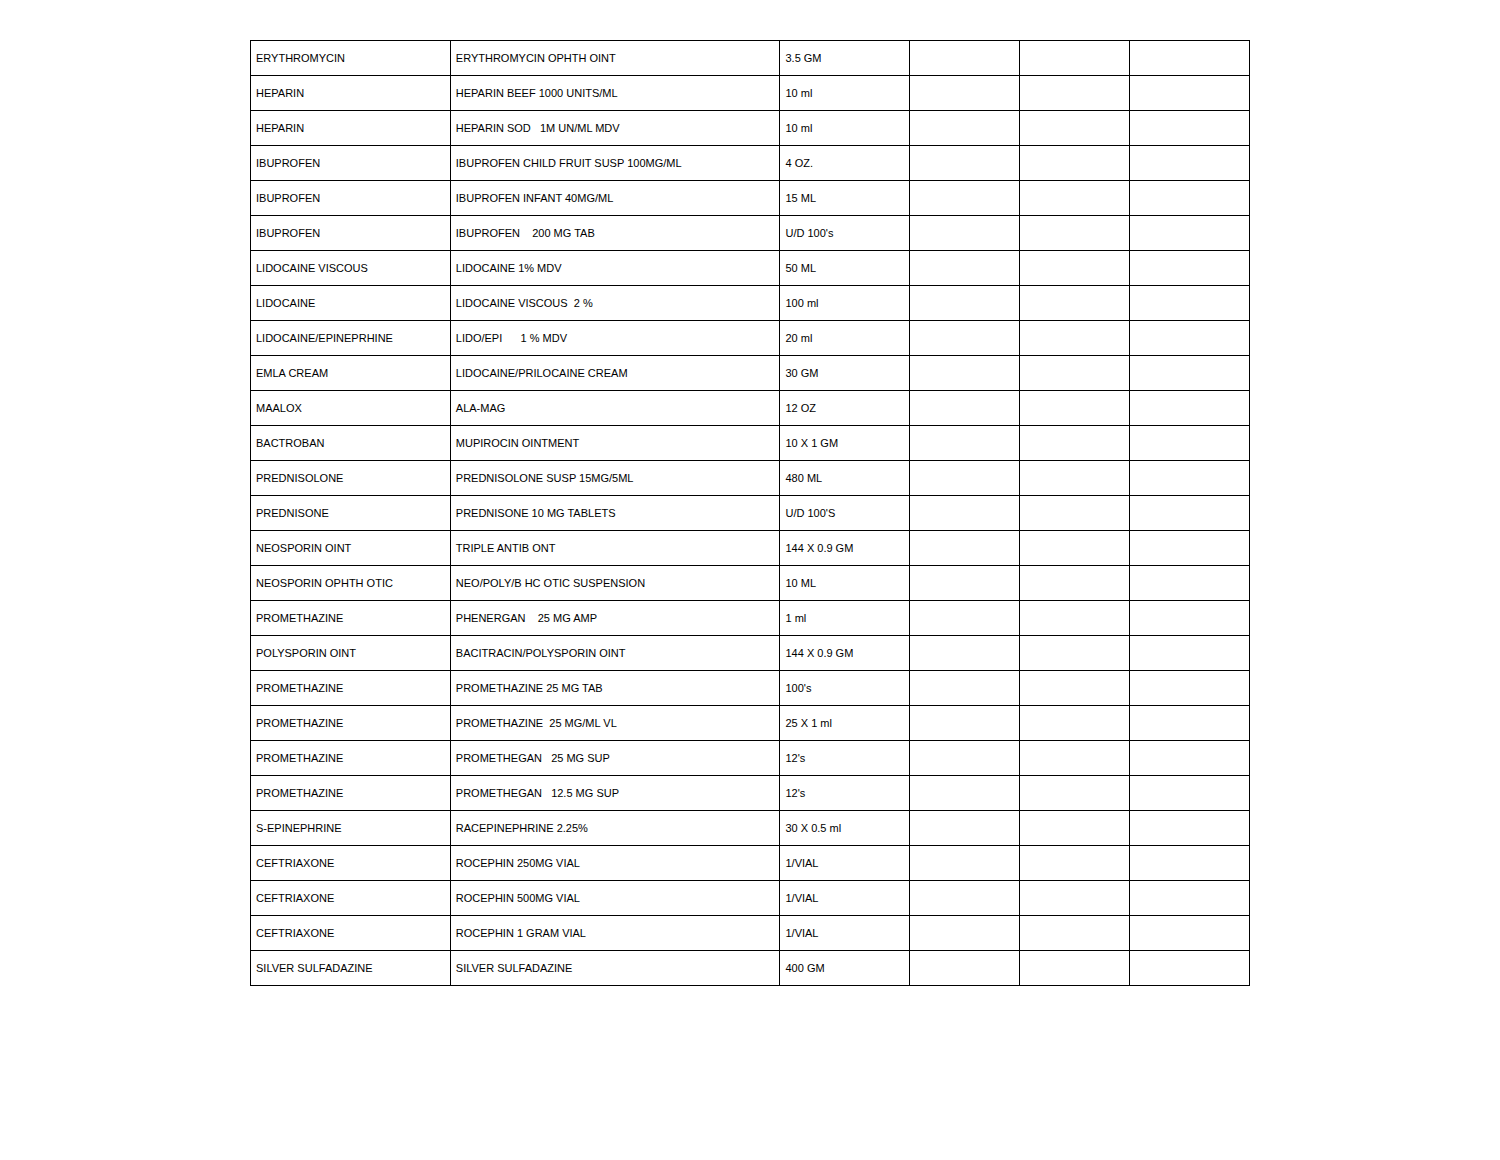| ERYTHROMYCIN | ERYTHROMYCIN OPHTH OINT | 3.5 GM | | | |
| HEPARIN | HEPARIN BEEF 1000 UNITS/ML | 10 ml | | | |
| HEPARIN | HEPARIN SOD 1M UN/ML MDV | 10 ml | | | |
| IBUPROFEN | IBUPROFEN CHILD FRUIT SUSP 100MG/ML | 4 OZ. | | | |
| IBUPROFEN | IBUPROFEN INFANT 40MG/ML | 15 ML | | | |
| IBUPROFEN | IBUPROFEN 200 MG TAB | U/D 100's | | | |
| LIDOCAINE VISCOUS | LIDOCAINE 1% MDV | 50 ML | | | |
| LIDOCAINE | LIDOCAINE VISCOUS 2 % | 100 ml | | | |
| LIDOCAINE/EPINEPRHINE | LIDO/EPI 1 % MDV | 20 ml | | | |
| EMLA CREAM | LIDOCAINE/PRILOCAINE CREAM | 30 GM | | | |
| MAALOX | ALA-MAG | 12 OZ | | | |
| BACTROBAN | MUPIROCIN OINTMENT | 10 X 1 GM | | | |
| PREDNISOLONE | PREDNISOLONE SUSP 15MG/5ML | 480 ML | | | |
| PREDNISONE | PREDNISONE 10 MG TABLETS | U/D 100'S | | | |
| NEOSPORIN OINT | TRIPLE ANTIB ONT | 144 X 0.9 GM | | | |
| NEOSPORIN OPHTH OTIC | NEO/POLY/B HC OTIC SUSPENSION | 10 ML | | | |
| PROMETHAZINE | PHENERGAN 25 MG AMP | 1 ml | | | |
| POLYSPORIN OINT | BACITRACIN/POLYSPORIN OINT | 144 X 0.9 GM | | | |
| PROMETHAZINE | PROMETHAZINE 25 MG TAB | 100's | | | |
| PROMETHAZINE | PROMETHAZINE 25 MG/ML VL | 25 X 1 ml | | | |
| PROMETHAZINE | PROMETHEGAN 25 MG SUP | 12's | | | |
| PROMETHAZINE | PROMETHEGAN 12.5 MG SUP | 12's | | | |
| S-EPINEPHRINE | RACEPINEPHRINE 2.25% | 30 X 0.5 ml | | | |
| CEFTRIAXONE | ROCEPHIN 250MG VIAL | 1/VIAL | | | |
| CEFTRIAXONE | ROCEPHIN 500MG VIAL | 1/VIAL | | | |
| CEFTRIAXONE | ROCEPHIN 1 GRAM VIAL | 1/VIAL | | | |
| SILVER SULFADAZINE | SILVER SULFADAZINE | 400 GM | | | |